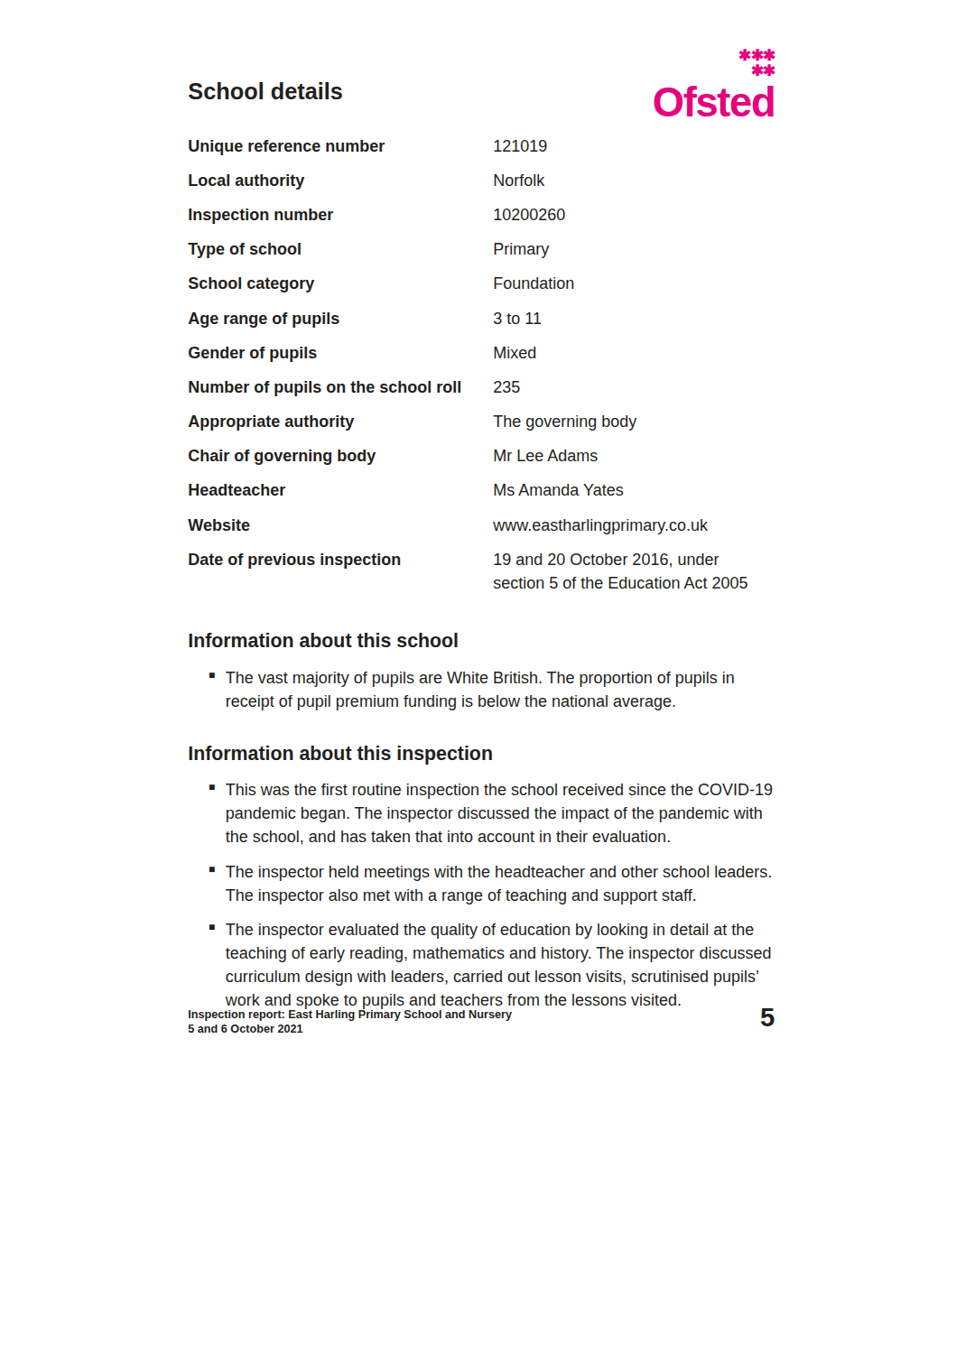✱✱✱
✱✱
Ofsted
School details
| Unique reference number | 121019 |
| Local authority | Norfolk |
| Inspection number | 10200260 |
| Type of school | Primary |
| School category | Foundation |
| Age range of pupils | 3 to 11 |
| Gender of pupils | Mixed |
| Number of pupils on the school roll | 235 |
| Appropriate authority | The governing body |
| Chair of governing body | Mr Lee Adams |
| Headteacher | Ms Amanda Yates |
| Website | www.eastharlingprimary.co.uk |
| Date of previous inspection | 19 and 20 October 2016, under section 5 of the Education Act 2005 |
Information about this school
The vast majority of pupils are White British. The proportion of pupils in receipt of pupil premium funding is below the national average.
Information about this inspection
This was the first routine inspection the school received since the COVID-19 pandemic began. The inspector discussed the impact of the pandemic with the school, and has taken that into account in their evaluation.
The inspector held meetings with the headteacher and other school leaders. The inspector also met with a range of teaching and support staff.
The inspector evaluated the quality of education by looking in detail at the teaching of early reading, mathematics and history. The inspector discussed curriculum design with leaders, carried out lesson visits, scrutinised pupils’ work and spoke to pupils and teachers from the lessons visited.
Inspection report: East Harling Primary School and Nursery
5 and 6 October 2021
5